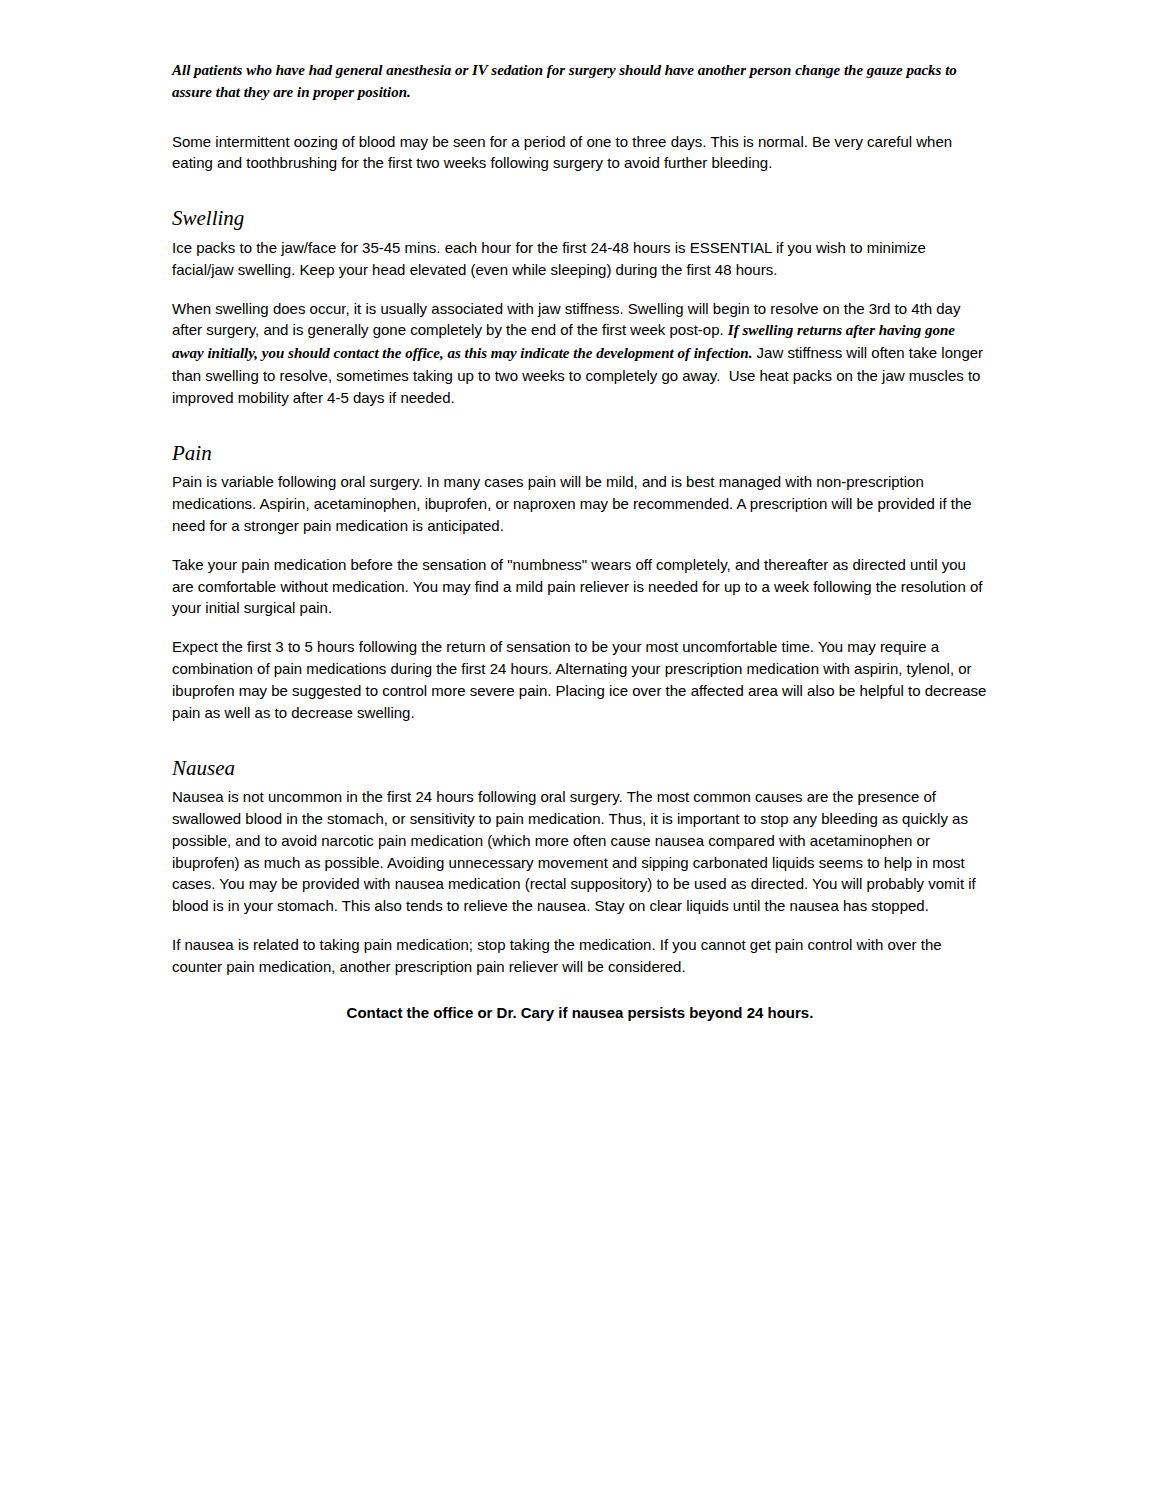All patients who have had general anesthesia or IV sedation for surgery should have another person change the gauze packs to assure that they are in proper position.
Some intermittent oozing of blood may be seen for a period of one to three days. This is normal. Be very careful when eating and toothbrushing for the first two weeks following surgery to avoid further bleeding.
Swelling
Ice packs to the jaw/face for 35-45 mins. each hour for the first 24-48 hours is ESSENTIAL if you wish to minimize facial/jaw swelling. Keep your head elevated (even while sleeping) during the first 48 hours.
When swelling does occur, it is usually associated with jaw stiffness. Swelling will begin to resolve on the 3rd to 4th day after surgery, and is generally gone completely by the end of the first week post-op. If swelling returns after having gone away initially, you should contact the office, as this may indicate the development of infection. Jaw stiffness will often take longer than swelling to resolve, sometimes taking up to two weeks to completely go away. Use heat packs on the jaw muscles to improved mobility after 4-5 days if needed.
Pain
Pain is variable following oral surgery. In many cases pain will be mild, and is best managed with non-prescription medications. Aspirin, acetaminophen, ibuprofen, or naproxen may be recommended. A prescription will be provided if the need for a stronger pain medication is anticipated.
Take your pain medication before the sensation of "numbness" wears off completely, and thereafter as directed until you are comfortable without medication. You may find a mild pain reliever is needed for up to a week following the resolution of your initial surgical pain.
Expect the first 3 to 5 hours following the return of sensation to be your most uncomfortable time. You may require a combination of pain medications during the first 24 hours. Alternating your prescription medication with aspirin, tylenol, or ibuprofen may be suggested to control more severe pain. Placing ice over the affected area will also be helpful to decrease pain as well as to decrease swelling.
Nausea
Nausea is not uncommon in the first 24 hours following oral surgery. The most common causes are the presence of swallowed blood in the stomach, or sensitivity to pain medication. Thus, it is important to stop any bleeding as quickly as possible, and to avoid narcotic pain medication (which more often cause nausea compared with acetaminophen or ibuprofen) as much as possible. Avoiding unnecessary movement and sipping carbonated liquids seems to help in most cases. You may be provided with nausea medication (rectal suppository) to be used as directed. You will probably vomit if blood is in your stomach. This also tends to relieve the nausea. Stay on clear liquids until the nausea has stopped.
If nausea is related to taking pain medication; stop taking the medication. If you cannot get pain control with over the counter pain medication, another prescription pain reliever will be considered.
Contact the office or Dr. Cary if nausea persists beyond 24 hours.